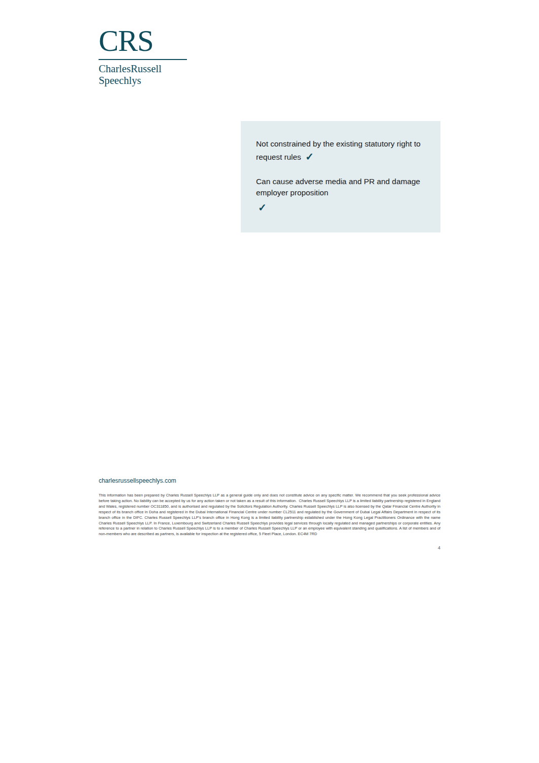CRS
CharlesRussell
Speechlys
Not constrained by the existing statutory right to request rules ✓
Can cause adverse media and PR and damage employer proposition ✓
charlesrussellspeechlys.com
This information has been prepared by Charles Russell Speechlys LLP as a general guide only and does not constitute advice on any specific matter. We recommend that you seek professional advice before taking action. No liability can be accepted by us for any action taken or not taken as a result of this information. Charles Russell Speechlys LLP is a limited liability partnership registered in England and Wales, registered number OC311850, and is authorised and regulated by the Solicitors Regulation Authority. Charles Russell Speechlys LLP is also licensed by the Qatar Financial Centre Authority in respect of its branch office in Doha and registered in the Dubai International Financial Centre under number CL2511 and regulated by the Government of Dubai Legal Affairs Department in respect of its branch office in the DIFC. Charles Russell Speechlys LLP's branch office in Hong Kong is a limited liability partnership established under the Hong Kong Legal Practitioners Ordinance with the name Charles Russell Speechlys LLP. In France, Luxembourg and Switzerland Charles Russell Speechlys provides legal services through locally regulated and managed partnerships or corporate entities. Any reference to a partner in relation to Charles Russell Speechlys LLP is to a member of Charles Russell Speechlys LLP or an employee with equivalent standing and qualifications. A list of members and of non-members who are described as partners, is available for inspection at the registered office, 5 Fleet Place, London. EC4M 7RD
4